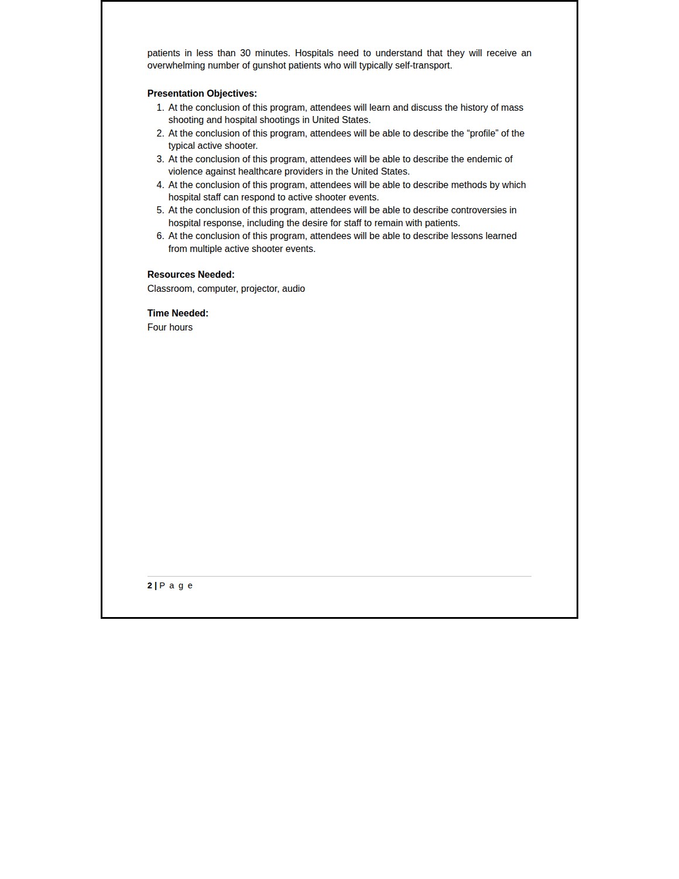patients in less than 30 minutes. Hospitals need to understand that they will receive an overwhelming number of gunshot patients who will typically self-transport.
Presentation Objectives:
At the conclusion of this program, attendees will learn and discuss the history of mass shooting and hospital shootings in United States.
At the conclusion of this program, attendees will be able to describe the “profile” of the typical active shooter.
At the conclusion of this program, attendees will be able to describe the endemic of violence against healthcare providers in the United States.
At the conclusion of this program, attendees will be able to describe methods by which hospital staff can respond to active shooter events.
At the conclusion of this program, attendees will be able to describe controversies in hospital response, including the desire for staff to remain with patients.
At the conclusion of this program, attendees will be able to describe lessons learned from multiple active shooter events.
Resources Needed:
Classroom, computer, projector, audio
Time Needed:
Four hours
2 | P a g e